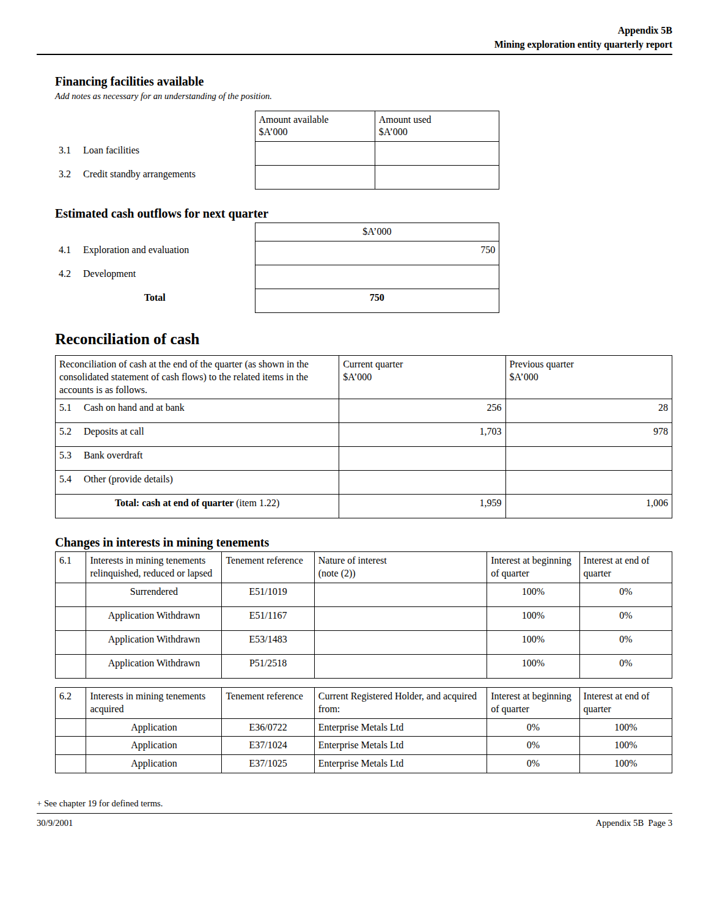Appendix 5B
Mining exploration entity quarterly report
Financing facilities available
Add notes as necessary for an understanding of the position.
| | Amount available $A’000 | Amount used $A’000 |
| 3.1 Loan facilities | | |
| 3.2 Credit standby arrangements | | |
Estimated cash outflows for next quarter
| | $A’000 |
| 4.1 Exploration and evaluation | 750 |
| 4.2 Development | |
| Total | 750 |
Reconciliation of cash
| Reconciliation of cash at the end of the quarter (as shown in the consolidated statement of cash flows) to the related items in the accounts is as follows. | Current quarter $A’000 | Previous quarter $A’000 |
| 5.1 Cash on hand and at bank | 256 | 28 |
| 5.2 Deposits at call | 1,703 | 978 |
| 5.3 Bank overdraft | | |
| 5.4 Other (provide details) | | |
| Total: cash at end of quarter (item 1.22) | 1,959 | 1,006 |
Changes in interests in mining tenements
| 6.1 | Interests in mining tenements relinquished, reduced or lapsed | Tenement reference | Nature of interest (note (2)) | Interest at beginning of quarter | Interest at end of quarter |
| | Surrendered | E51/1019 | | 100% | 0% |
| | Application Withdrawn | E51/1167 | | 100% | 0% |
| | Application Withdrawn | E53/1483 | | 100% | 0% |
| | Application Withdrawn | P51/2518 | | 100% | 0% |
| 6.2 | Interests in mining tenements acquired | Tenement reference | Current Registered Holder, and acquired from: | Interest at beginning of quarter | Interest at end of quarter |
| | Application | E36/0722 | Enterprise Metals Ltd | 0% | 100% |
| | Application | E37/1024 | Enterprise Metals Ltd | 0% | 100% |
| | Application | E37/1025 | Enterprise Metals Ltd | 0% | 100% |
+ See chapter 19 for defined terms.
30/9/2001 Appendix 5B Page 3